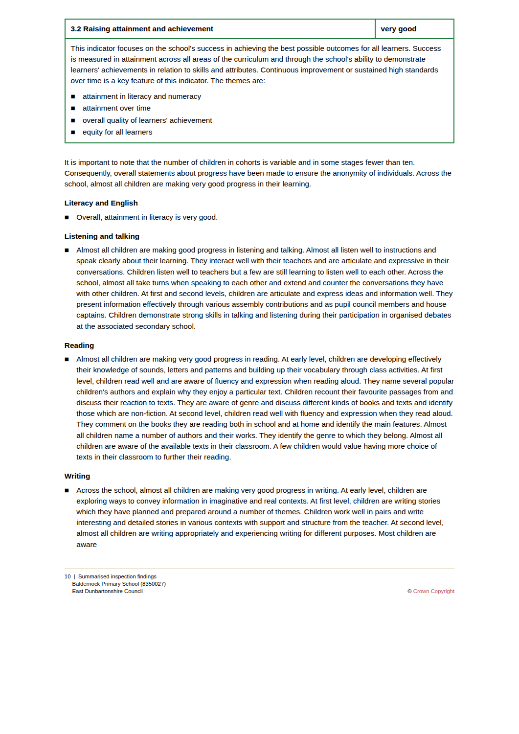| 3.2 Raising attainment and achievement | very good |
| This indicator focuses on the school's success in achieving the best possible outcomes for all learners. Success is measured in attainment across all areas of the curriculum and through the school's ability to demonstrate learners' achievements in relation to skills and attributes. Continuous improvement or sustained high standards over time is a key feature of this indicator. The themes are: attainment in literacy and numeracy attainment over time overall quality of learners' achievement equity for all learners |
It is important to note that the number of children in cohorts is variable and in some stages fewer than ten. Consequently, overall statements about progress have been made to ensure the anonymity of individuals. Across the school, almost all children are making very good progress in their learning.
Literacy and English
Overall, attainment in literacy is very good.
Listening and talking
Almost all children are making good progress in listening and talking. Almost all listen well to instructions and speak clearly about their learning. They interact well with their teachers and are articulate and expressive in their conversations. Children listen well to teachers but a few are still learning to listen well to each other. Across the school, almost all take turns when speaking to each other and extend and counter the conversations they have with other children. At first and second levels, children are articulate and express ideas and information well. They present information effectively through various assembly contributions and as pupil council members and house captains. Children demonstrate strong skills in talking and listening during their participation in organised debates at the associated secondary school.
Reading
Almost all children are making very good progress in reading. At early level, children are developing effectively their knowledge of sounds, letters and patterns and building up their vocabulary through class activities. At first level, children read well and are aware of fluency and expression when reading aloud. They name several popular children's authors and explain why they enjoy a particular text. Children recount their favourite passages from and discuss their reaction to texts. They are aware of genre and discuss different kinds of books and texts and identify those which are non-fiction. At second level, children read well with fluency and expression when they read aloud. They comment on the books they are reading both in school and at home and identify the main features. Almost all children name a number of authors and their works. They identify the genre to which they belong. Almost all children are aware of the available texts in their classroom. A few children would value having more choice of texts in their classroom to further their reading.
Writing
Across the school, almost all children are making very good progress in writing. At early level, children are exploring ways to convey information in imaginative and real contexts. At first level, children are writing stories which they have planned and prepared around a number of themes. Children work well in pairs and write interesting and detailed stories in various contexts with support and structure from the teacher. At second level, almost all children are writing appropriately and experiencing writing for different purposes. Most children are aware
10 | Summarised inspection findings
Baldernock Primary School (8350027)
East Dunbartonshire Council
© Crown Copyright